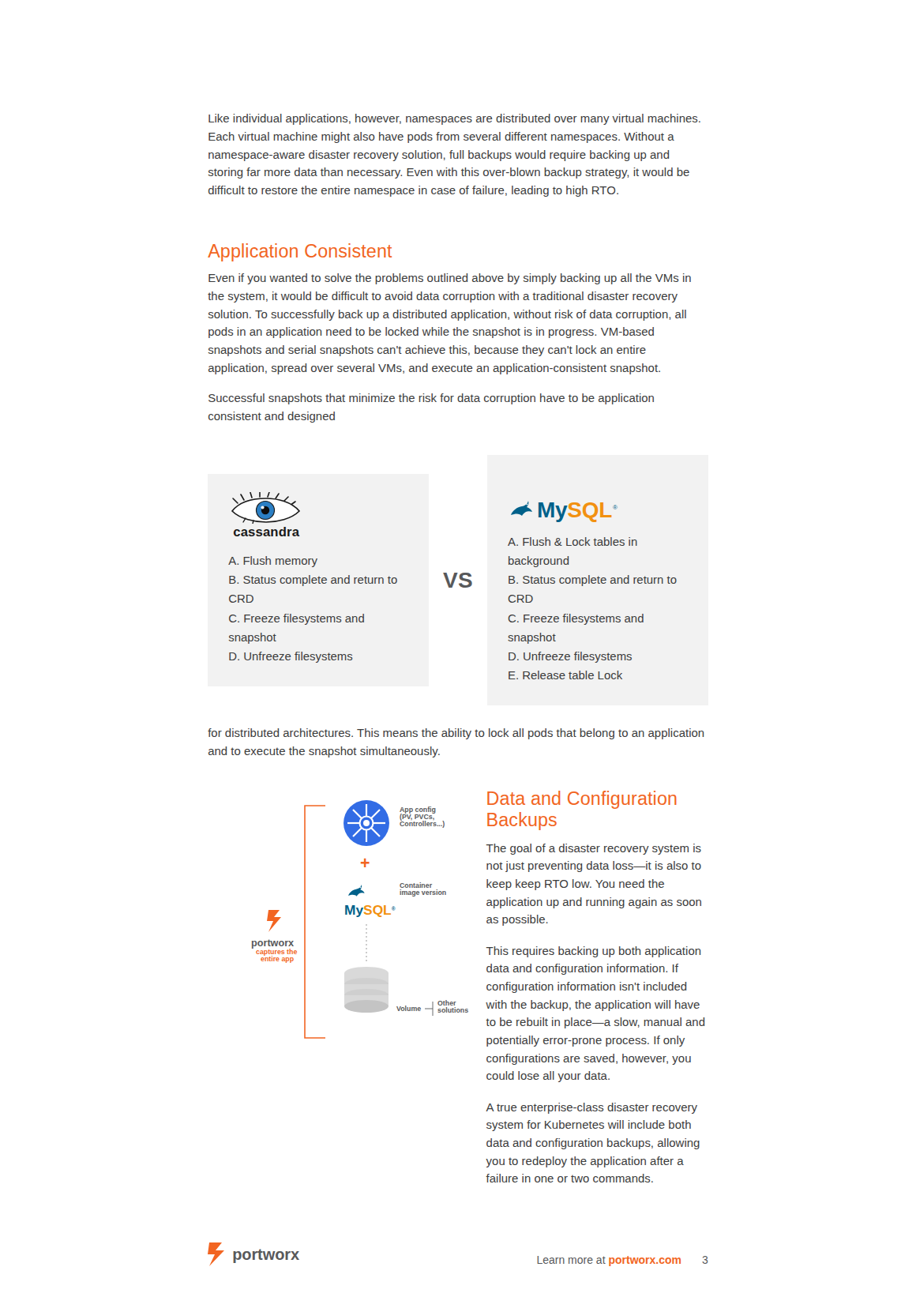Like individual applications, however, namespaces are distributed over many virtual machines. Each virtual machine might also have pods from several different namespaces. Without a namespace-aware disaster recovery solution, full backups would require backing up and storing far more data than necessary. Even with this over-blown backup strategy, it would be difficult to restore the entire namespace in case of failure, leading to high RTO.
Application Consistent
Even if you wanted to solve the problems outlined above by simply backing up all the VMs in the system, it would be difficult to avoid data corruption with a traditional disaster recovery solution. To successfully back up a distributed application, without risk of data corruption, all pods in an application need to be locked while the snapshot is in progress. VM-based snapshots and serial snapshots can't achieve this, because they can't lock an entire application, spread over several VMs, and execute an application-consistent snapshot.
Successful snapshots that minimize the risk for data corruption have to be application consistent and designed
cassandra
A. Flush memory
B. Status complete and return to CRD
C. Freeze filesystems and snapshot
D. Unfreeze filesystems
VS
MySQL®
A. Flush & Lock tables in background
B. Status complete and return to CRD
C. Freeze filesystems and snapshot
D. Unfreeze filesystems
E. Release table Lock
for distributed architectures. This means the ability to lock all pods that belong to an application and to execute the snapshot simultaneously.
portworx captures the entire app App config (PV, PVCs, Controllers...) + MySQL® Container image version Volume Other solutions
Data and Configuration Backups
The goal of a disaster recovery system is not just preventing data loss—it is also to keep keep RTO low. You need the application up and running again as soon as possible.
This requires backing up both application data and configuration information. If configuration information isn't included with the backup, the application will have to be rebuilt in place—a slow, manual and potentially error-prone process. If only configurations are saved, however, you could lose all your data.
A true enterprise-class disaster recovery system for Kubernetes will include both data and configuration backups, allowing you to redeploy the application after a failure in one or two commands.
port worx
Learn more at portworx.com 3